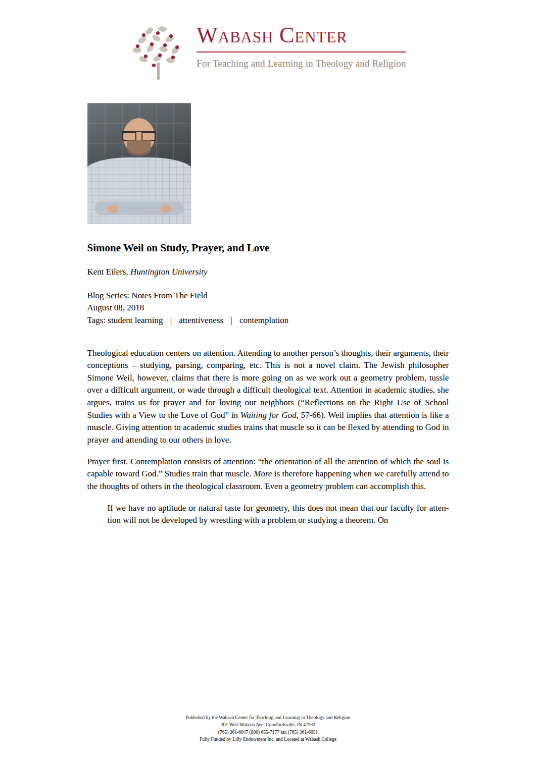Wabash Center
For Teaching and Learning in Theology and Religion
Simone Weil on Study, Prayer, and Love
Kent Eilers, Huntington University
Blog Series: Notes From The Field
August 08, 2018
Tags: student learning | attentiveness | contemplation
Theological education centers on attention. Attending to another person’s thoughts, their arguments, their conceptions – studying, parsing, comparing, etc. This is not a novel claim. The Jewish philosopher Simone Weil, however, claims that there is more going on as we work out a geometry problem, tussle over a difficult argument, or wade through a difficult theological text. Attention in academic studies, she argues, trains us for prayer and for loving our neighbors (“Reflections on the Right Use of School Studies with a View to the Love of God” in Waiting for God, 57-66). Weil implies that attention is like a muscle. Giving attention to academic studies trains that muscle so it can be flexed by attending to God in prayer and attending to our others in love.
Prayer first. Contemplation consists of attention: “the orientation of all the attention of which the soul is capable toward God.” Studies train that muscle. More is therefore happening when we carefully attend to the thoughts of others in the theological classroom. Even a geometry problem can accomplish this.
If we have no aptitude or natural taste for geometry, this does not mean that our faculty for attention will not be developed by wrestling with a problem or studying a theorem. On
Published by the Wabash Center for Teaching and Learning in Theology and Religion
301 West Wabash Ave, Crawfordsville, IN 47933
(765) 361-6047 (800) 655-7177 fax (765) 361-6051
Fully Funded by Lilly Endowment Inc. and Located at Wabash College